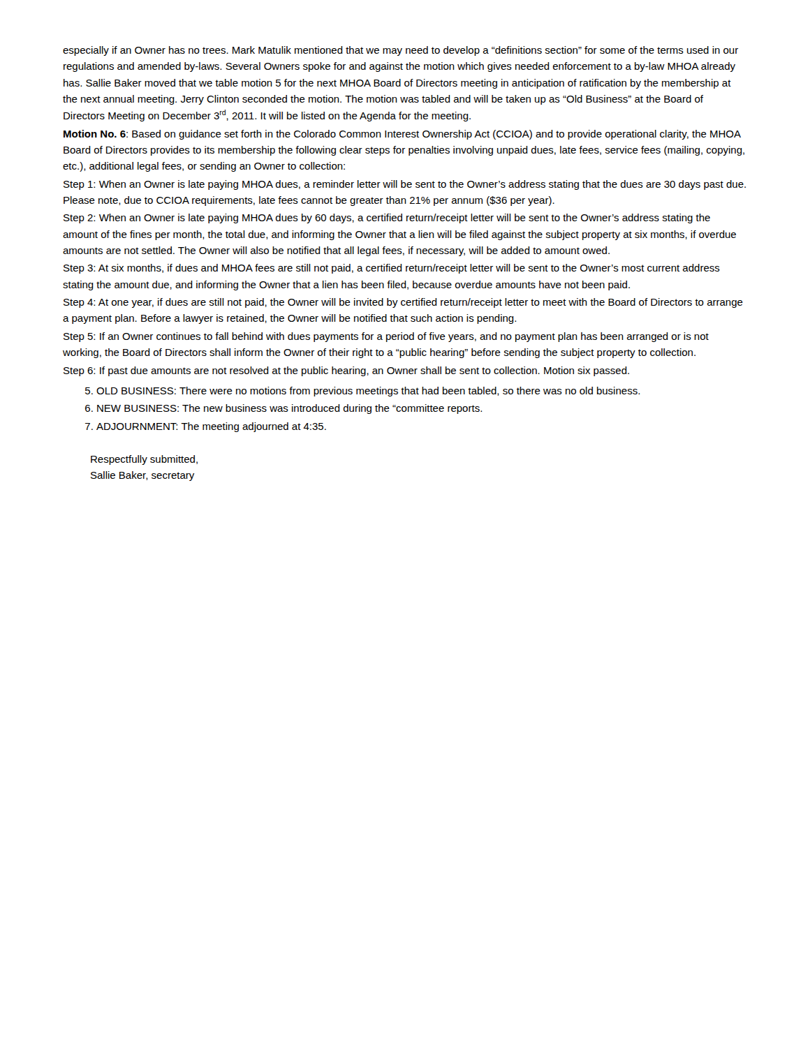especially if an Owner has no trees. Mark Matulik mentioned that we may need to develop a “definitions section” for some of the terms used in our regulations and amended by-laws. Several Owners spoke for and against the motion which gives needed enforcement to a by-law MHOA already has. Sallie Baker moved that we table motion 5 for the next MHOA Board of Directors meeting in anticipation of ratification by the membership at the next annual meeting. Jerry Clinton seconded the motion. The motion was tabled and will be taken up as “Old Business” at the Board of Directors Meeting on December 3rd, 2011. It will be listed on the Agenda for the meeting.
Motion No. 6: Based on guidance set forth in the Colorado Common Interest Ownership Act (CCIOA) and to provide operational clarity, the MHOA Board of Directors provides to its membership the following clear steps for penalties involving unpaid dues, late fees, service fees (mailing, copying, etc.), additional legal fees, or sending an Owner to collection:
Step 1: When an Owner is late paying MHOA dues, a reminder letter will be sent to the Owner’s address stating that the dues are 30 days past due. Please note, due to CCIOA requirements, late fees cannot be greater than 21% per annum ($36 per year).
Step 2: When an Owner is late paying MHOA dues by 60 days, a certified return/receipt letter will be sent to the Owner’s address stating the amount of the fines per month, the total due, and informing the Owner that a lien will be filed against the subject property at six months, if overdue amounts are not settled. The Owner will also be notified that all legal fees, if necessary, will be added to amount owed.
Step 3: At six months, if dues and MHOA fees are still not paid, a certified return/receipt letter will be sent to the Owner’s most current address stating the amount due, and informing the Owner that a lien has been filed, because overdue amounts have not been paid.
Step 4: At one year, if dues are still not paid, the Owner will be invited by certified return/receipt letter to meet with the Board of Directors to arrange a payment plan. Before a lawyer is retained, the Owner will be notified that such action is pending.
Step 5: If an Owner continues to fall behind with dues payments for a period of five years, and no payment plan has been arranged or is not working, the Board of Directors shall inform the Owner of their right to a “public hearing” before sending the subject property to collection.
Step 6: If past due amounts are not resolved at the public hearing, an Owner shall be sent to collection. Motion six passed.
OLD BUSINESS: There were no motions from previous meetings that had been tabled, so there was no old business.
NEW BUSINESS: The new business was introduced during the “committee reports.
ADJOURNMENT: The meeting adjourned at 4:35.
Respectfully submitted,
Sallie Baker, secretary